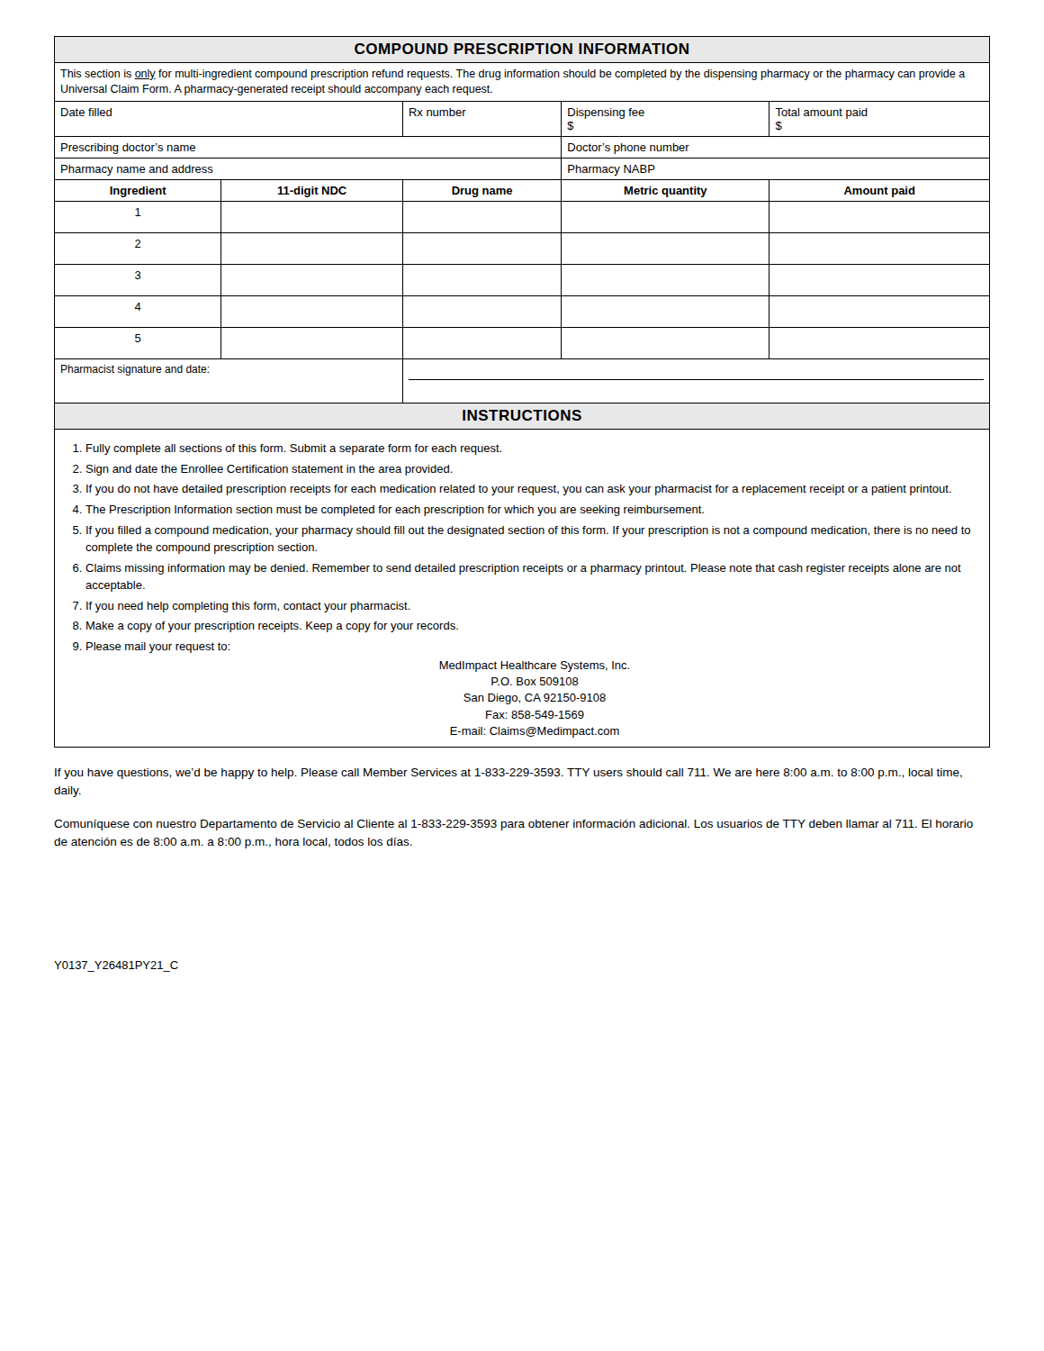| COMPOUND PRESCRIPTION INFORMATION |
| This section is only for multi-ingredient compound prescription refund requests. The drug information should be completed by the dispensing pharmacy or the pharmacy can provide a Universal Claim Form. A pharmacy-generated receipt should accompany each request. |
| Date filled | Rx number | Dispensing fee $ | Total amount paid $ |
| Prescribing doctor’s name | Doctor’s phone number |
| Pharmacy name and address | Pharmacy NABP |
| Ingredient | 11-digit NDC | Drug name | Metric quantity | Amount paid |
| 1 | | | | |
| 2 | | | | |
| 3 | | | | |
| 4 | | | | |
| 5 | | | | |
| Pharmacist signature and date: | |
| INSTRUCTIONS |
| Fully complete all sections of this form. Submit a separate form for each request. Sign and date the Enrollee Certification statement in the area provided. If you do not have detailed prescription receipts for each medication related to your request, you can ask your pharmacist for a replacement receipt or a patient printout. The Prescription Information section must be completed for each prescription for which you are seeking reimbursement. If you filled a compound medication, your pharmacy should fill out the designated section of this form. If your prescription is not a compound medication, there is no need to complete the compound prescription section. Claims missing information may be denied. Remember to send detailed prescription receipts or a pharmacy printout. Please note that cash register receipts alone are not acceptable. If you need help completing this form, contact your pharmacist. Make a copy of your prescription receipts. Keep a copy for your records. Please mail your request to: MedImpact Healthcare Systems, Inc. P.O. Box 509108 San Diego, CA 92150-9108 Fax: 858-549-1569 E-mail: Claims@Medimpact.com |
If you have questions, we’d be happy to help. Please call Member Services at 1-833-229-3593. TTY users should call 711. We are here 8:00 a.m. to 8:00 p.m., local time, daily.
Comuníquese con nuestro Departamento de Servicio al Cliente al 1-833-229-3593 para obtener información adicional. Los usuarios de TTY deben llamar al 711. El horario de atención es de 8:00 a.m. a 8:00 p.m., hora local, todos los días.
Y0137_Y26481PY21_C